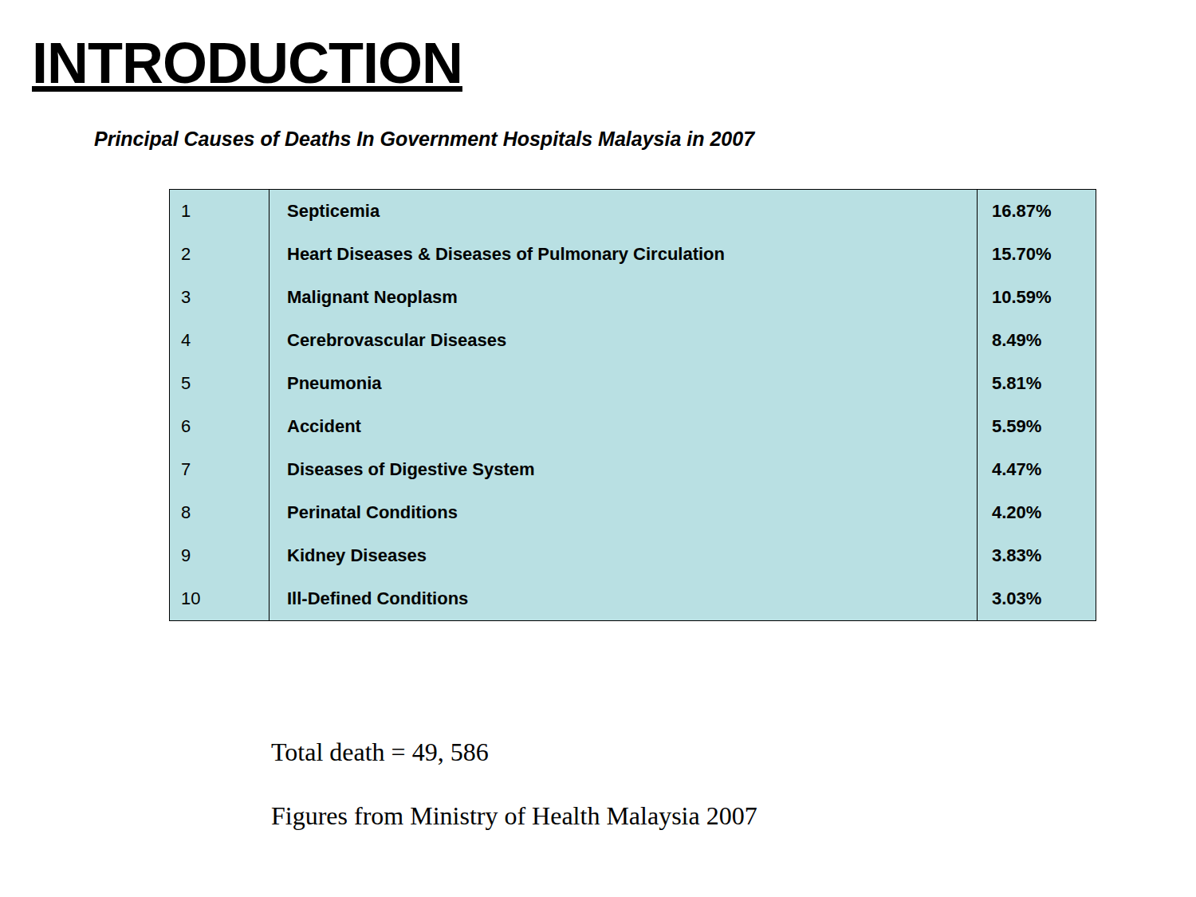INTRODUCTION
Principal Causes of Deaths In Government Hospitals Malaysia in 2007
| 1 | Septicemia | 16.87% |
| 2 | Heart Diseases & Diseases of Pulmonary Circulation | 15.70% |
| 3 | Malignant Neoplasm | 10.59% |
| 4 | Cerebrovascular Diseases | 8.49% |
| 5 | Pneumonia | 5.81% |
| 6 | Accident | 5.59% |
| 7 | Diseases of Digestive System | 4.47% |
| 8 | Perinatal Conditions | 4.20% |
| 9 | Kidney Diseases | 3.83% |
| 10 | Ill-Defined Conditions | 3.03% |
Total death = 49, 586
Figures from Ministry of Health Malaysia 2007